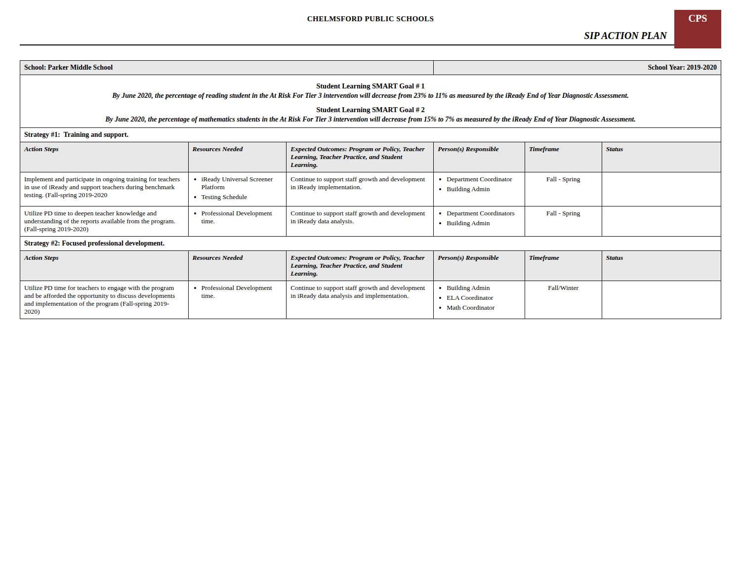CPS
CHELMSFORD PUBLIC SCHOOLS
SIP ACTION PLAN
| School: Parker Middle School | School Year: 2019-2020 |
| Student Learning SMART Goal # 1 By June 2020, the percentage of reading student in the At Risk For Tier 3 intervention will decrease from 23% to 11% as measured by the iReady End of Year Diagnostic Assessment. Student Learning SMART Goal # 2 By June 2020, the percentage of mathematics students in the At Risk For Tier 3 intervention will decrease from 15% to 7% as measured by the iReady End of Year Diagnostic Assessment. |
| Strategy #1: Training and support. |
| Action Steps | Resources Needed | Expected Outcomes: Program or Policy, Teacher Learning, Teacher Practice, and Student Learning. | Person(s) Responsible | Timeframe | Status |
| Implement and participate in ongoing training for teachers in use of iReady and support teachers during benchmark testing. (Fall-spring 2019-2020 | iReady Universal Screener Platform Testing Schedule | Continue to support staff growth and development in iReady implementation. | Department Coordinator Building Admin | Fall - Spring | |
| Utilize PD time to deepen teacher knowledge and understanding of the reports available from the program. (Fall-spring 2019-2020) | Professional Development time. | Continue to support staff growth and development in iReady data analysis. | Department Coordinators Building Admin | Fall - Spring | |
| Strategy #2: Focused professional development. |
| Action Steps | Resources Needed | Expected Outcomes: Program or Policy, Teacher Learning, Teacher Practice, and Student Learning. | Person(s) Responsible | Timeframe | Status |
| Utilize PD time for teachers to engage with the program and be afforded the opportunity to discuss developments and implementation of the program (Fall-spring 2019-2020) | Professional Development time. | Continue to support staff growth and development in iReady data analysis and implementation. | Building Admin ELA Coordinator Math Coordinator | Fall/Winter | |